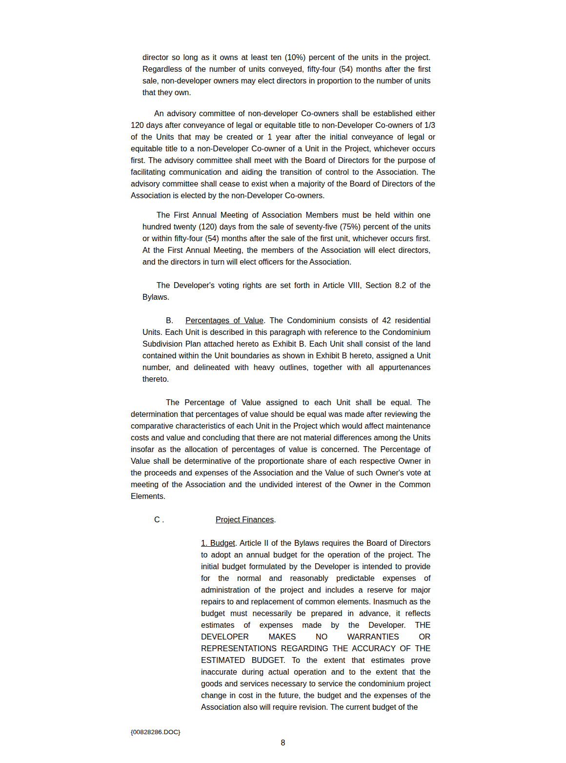director so long as it owns at least ten (10%) percent of the units in the project. Regardless of the number of units conveyed, fifty-four (54) months after the first sale, non-developer owners may elect directors in proportion to the number of units that they own.
An advisory committee of non-developer Co-owners shall be established either 120 days after conveyance of legal or equitable title to non-Developer Co-owners of 1/3 of the Units that may be created or 1 year after the initial conveyance of legal or equitable title to a non-Developer Co-owner of a Unit in the Project, whichever occurs first. The advisory committee shall meet with the Board of Directors for the purpose of facilitating communication and aiding the transition of control to the Association. The advisory committee shall cease to exist when a majority of the Board of Directors of the Association is elected by the non-Developer Co-owners.
The First Annual Meeting of Association Members must be held within one hundred twenty (120) days from the sale of seventy-five (75%) percent of the units or within fifty-four (54) months after the sale of the first unit, whichever occurs first. At the First Annual Meeting, the members of the Association will elect directors, and the directors in turn will elect officers for the Association.
The Developer's voting rights are set forth in Article VIII, Section 8.2 of the Bylaws.
B. Percentages of Value. The Condominium consists of 42 residential Units. Each Unit is described in this paragraph with reference to the Condominium Subdivision Plan attached hereto as Exhibit B. Each Unit shall consist of the land contained within the Unit boundaries as shown in Exhibit B hereto, assigned a Unit number, and delineated with heavy outlines, together with all appurtenances thereto.
The Percentage of Value assigned to each Unit shall be equal. The determination that percentages of value should be equal was made after reviewing the comparative characteristics of each Unit in the Project which would affect maintenance costs and value and concluding that there are not material differences among the Units insofar as the allocation of percentages of value is concerned. The Percentage of Value shall be determinative of the proportionate share of each respective Owner in the proceeds and expenses of the Association and the Value of such Owner's vote at meeting of the Association and the undivided interest of the Owner in the Common Elements.
C .Project Finances.
1. Budget. Article II of the Bylaws requires the Board of Directors to adopt an annual budget for the operation of the project. The initial budget formulated by the Developer is intended to provide for the normal and reasonably predictable expenses of administration of the project and includes a reserve for major repairs to and replacement of common elements. Inasmuch as the budget must necessarily be prepared in advance, it reflects estimates of expenses made by the Developer. THE DEVELOPER MAKES NO WARRANTIES OR REPRESENTATIONS REGARDING THE ACCURACY OF THE ESTIMATED BUDGET. To the extent that estimates prove inaccurate during actual operation and to the extent that the goods and services necessary to service the condominium project change in cost in the future, the budget and the expenses of the Association also will require revision. The current budget of the
{00828286.DOC}
8